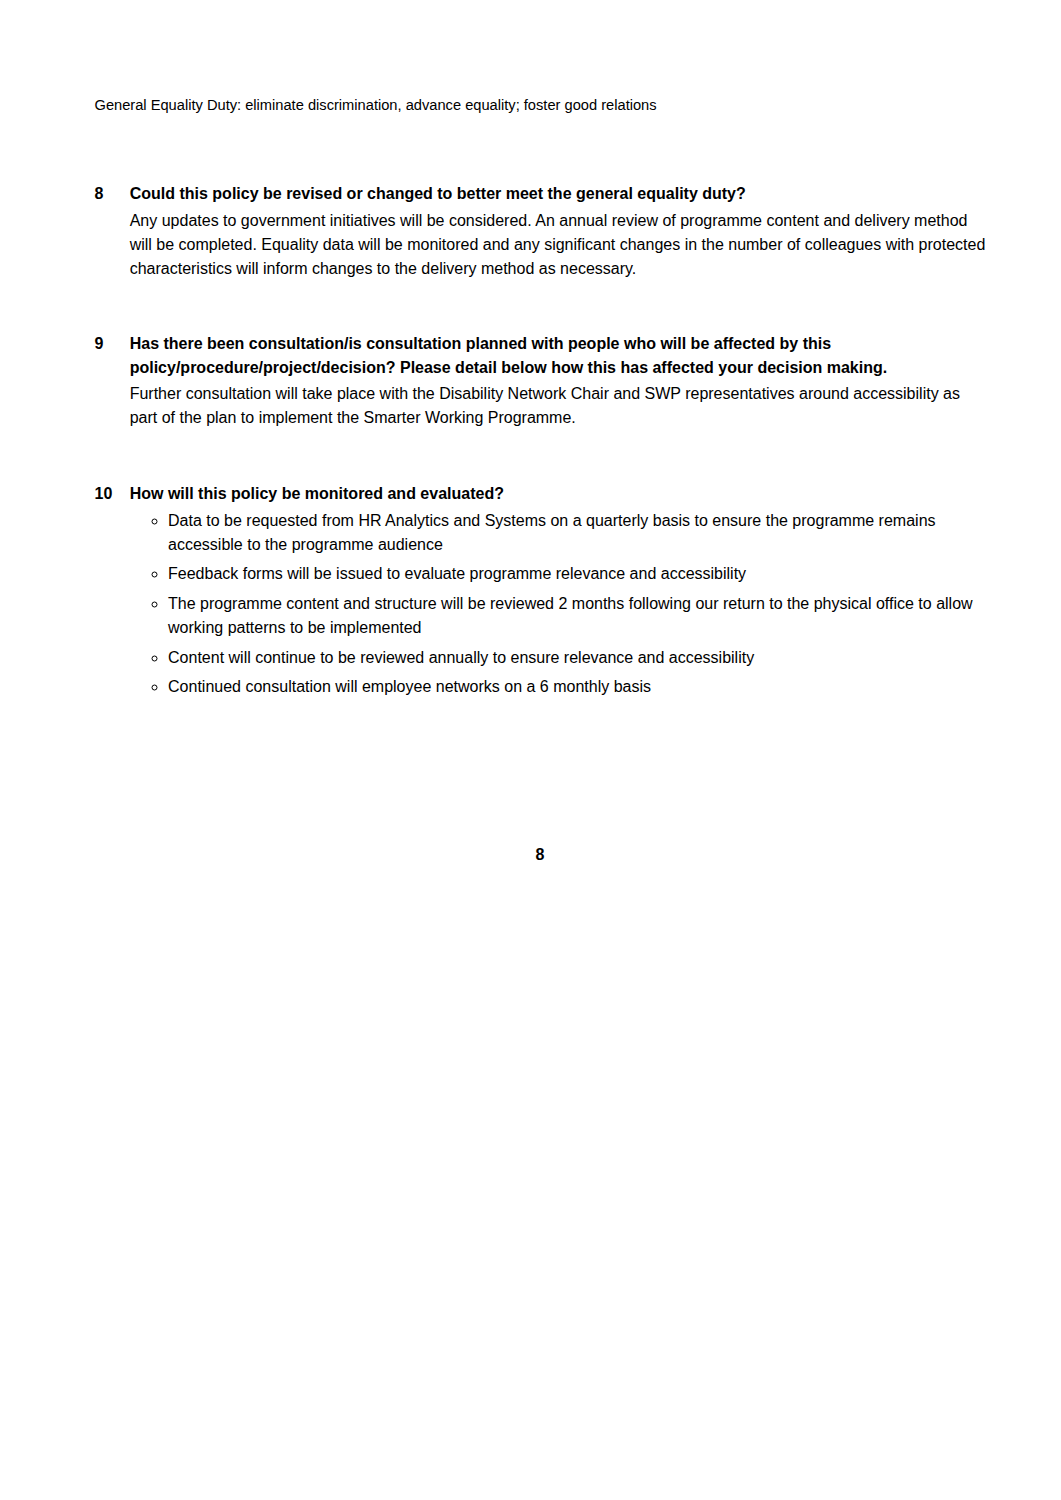General Equality Duty: eliminate discrimination, advance equality; foster good relations
Could this policy be revised or changed to better meet the general equality duty?
Any updates to government initiatives will be considered. An annual review of programme content and delivery method will be completed. Equality data will be monitored and any significant changes in the number of colleagues with protected characteristics will inform changes to the delivery method as necessary.
Has there been consultation/is consultation planned with people who will be affected by this policy/procedure/project/decision? Please detail below how this has affected your decision making.
Further consultation will take place with the Disability Network Chair and SWP representatives around accessibility as part of the plan to implement the Smarter Working Programme.
How will this policy be monitored and evaluated?
Data to be requested from HR Analytics and Systems on a quarterly basis to ensure the programme remains accessible to the programme audience
Feedback forms will be issued to evaluate programme relevance and accessibility
The programme content and structure will be reviewed 2 months following our return to the physical office to allow working patterns to be implemented
Content will continue to be reviewed annually to ensure relevance and accessibility
Continued consultation will employee networks on a 6 monthly basis
8